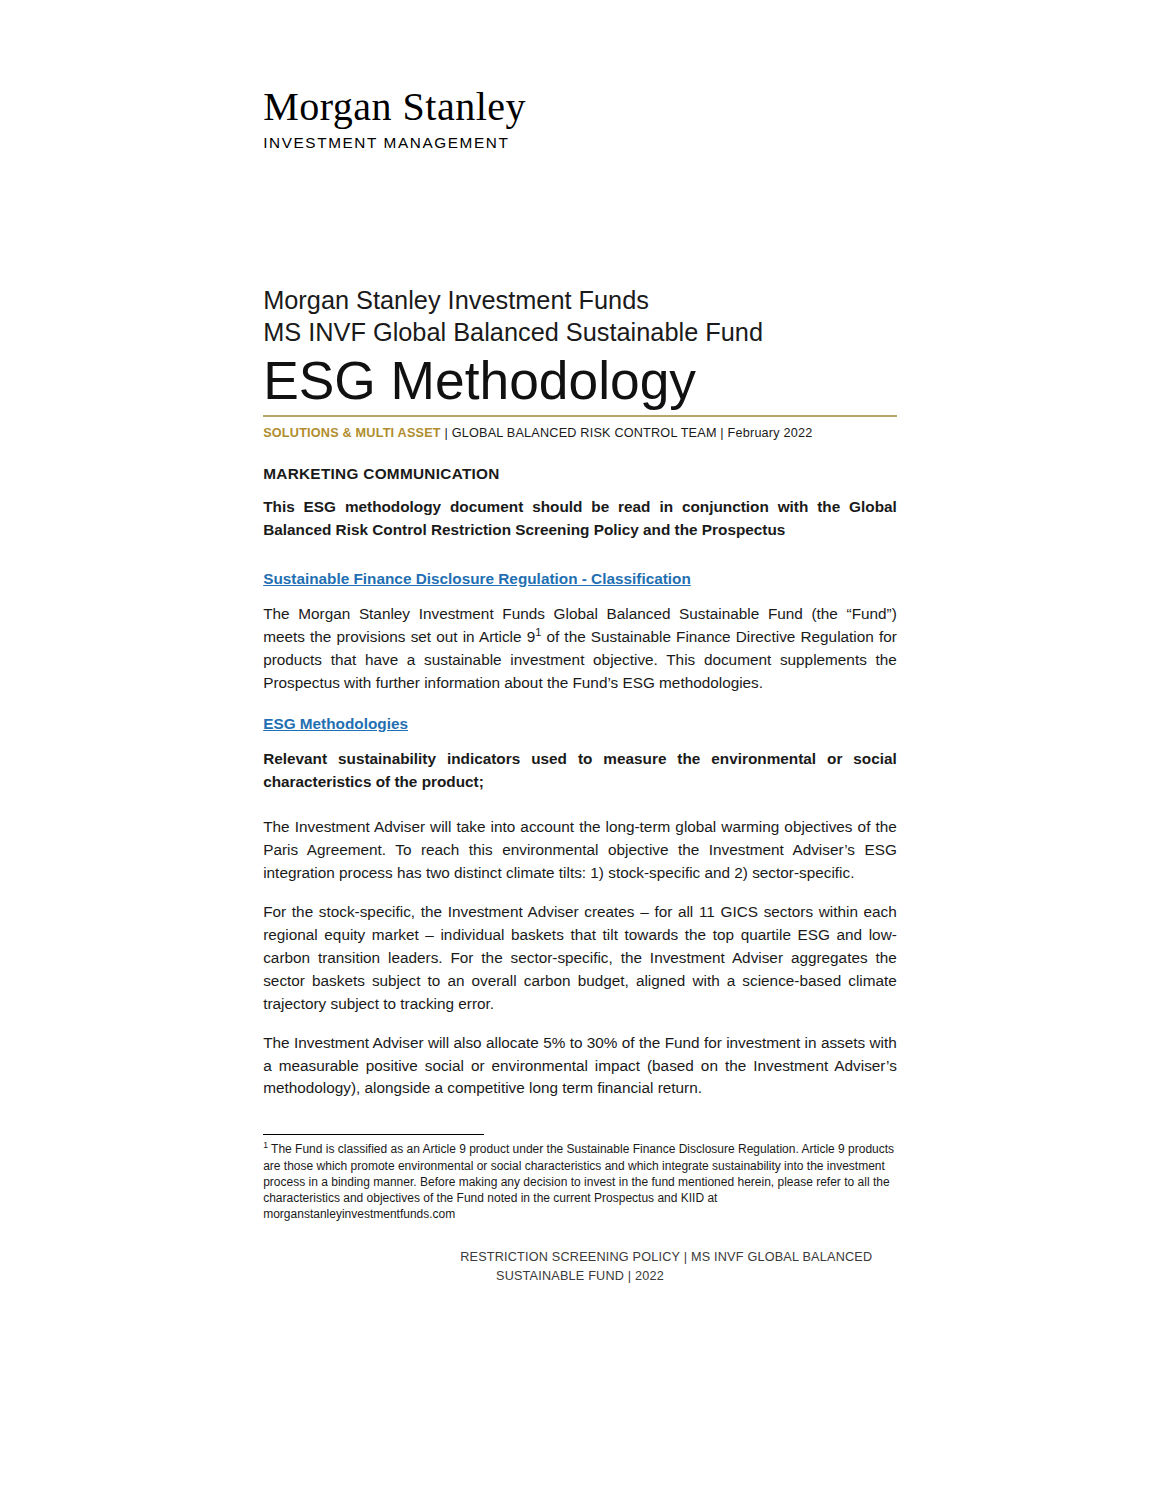Morgan Stanley
INVESTMENT MANAGEMENT
Morgan Stanley Investment Funds
MS INVF Global Balanced Sustainable Fund
ESG Methodology
SOLUTIONS & MULTI ASSET | GLOBAL BALANCED RISK CONTROL TEAM | February 2022
MARKETING COMMUNICATION
This ESG methodology document should be read in conjunction with the Global Balanced Risk Control Restriction Screening Policy and the Prospectus
Sustainable Finance Disclosure Regulation - Classification
The Morgan Stanley Investment Funds Global Balanced Sustainable Fund (the “Fund”) meets the provisions set out in Article 91 of the Sustainable Finance Directive Regulation for products that have a sustainable investment objective. This document supplements the Prospectus with further information about the Fund’s ESG methodologies.
ESG Methodologies
Relevant sustainability indicators used to measure the environmental or social characteristics of the product;
The Investment Adviser will take into account the long-term global warming objectives of the Paris Agreement. To reach this environmental objective the Investment Adviser’s ESG integration process has two distinct climate tilts: 1) stock-specific and 2) sector-specific.
For the stock-specific, the Investment Adviser creates – for all 11 GICS sectors within each regional equity market – individual baskets that tilt towards the top quartile ESG and low-carbon transition leaders. For the sector-specific, the Investment Adviser aggregates the sector baskets subject to an overall carbon budget, aligned with a science-based climate trajectory subject to tracking error.
The Investment Adviser will also allocate 5% to 30% of the Fund for investment in assets with a measurable positive social or environmental impact (based on the Investment Adviser’s methodology), alongside a competitive long term financial return.
1 The Fund is classified as an Article 9 product under the Sustainable Finance Disclosure Regulation. Article 9 products are those which promote environmental or social characteristics and which integrate sustainability into the investment process in a binding manner. Before making any decision to invest in the fund mentioned herein, please refer to all the characteristics and objectives of the Fund noted in the current Prospectus and KIID at morganstanleyinvestmentfunds.com
RESTRICTION SCREENING RESTRICTION SCREENING POLICY | MS INVF GLOBAL BALANCED SUSTAINABLE FUND | 2022